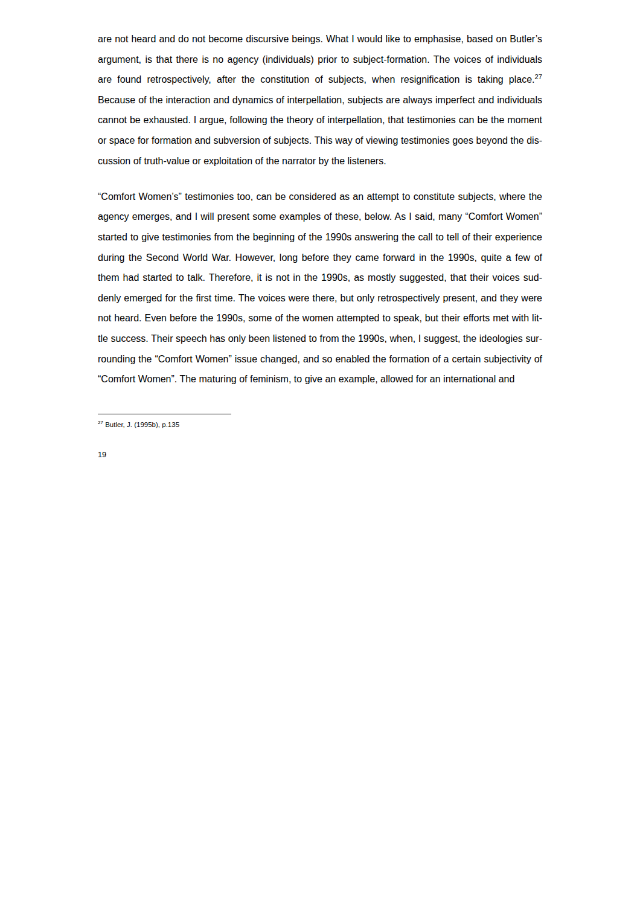are not heard and do not become discursive beings. What I would like to emphasise, based on Butler’s argument, is that there is no agency (individuals) prior to subject-formation. The voices of individuals are found retrospectively, after the constitution of subjects, when resignification is taking place.27 Because of the interaction and dynamics of interpellation, subjects are always imperfect and individuals cannot be exhausted. I argue, following the theory of interpellation, that testimonies can be the moment or space for formation and subversion of subjects. This way of viewing testimonies goes beyond the discussion of truth-value or exploitation of the narrator by the listeners.
“Comfort Women’s” testimonies too, can be considered as an attempt to constitute subjects, where the agency emerges, and I will present some examples of these, below. As I said, many “Comfort Women” started to give testimonies from the beginning of the 1990s answering the call to tell of their experience during the Second World War. However, long before they came forward in the 1990s, quite a few of them had started to talk. Therefore, it is not in the 1990s, as mostly suggested, that their voices suddenly emerged for the first time. The voices were there, but only retrospectively present, and they were not heard. Even before the 1990s, some of the women attempted to speak, but their efforts met with little success. Their speech has only been listened to from the 1990s, when, I suggest, the ideologies surrounding the “Comfort Women” issue changed, and so enabled the formation of a certain subjectivity of “Comfort Women”. The maturing of feminism, to give an example, allowed for an international and
27 Butler, J. (1995b), p.135
19